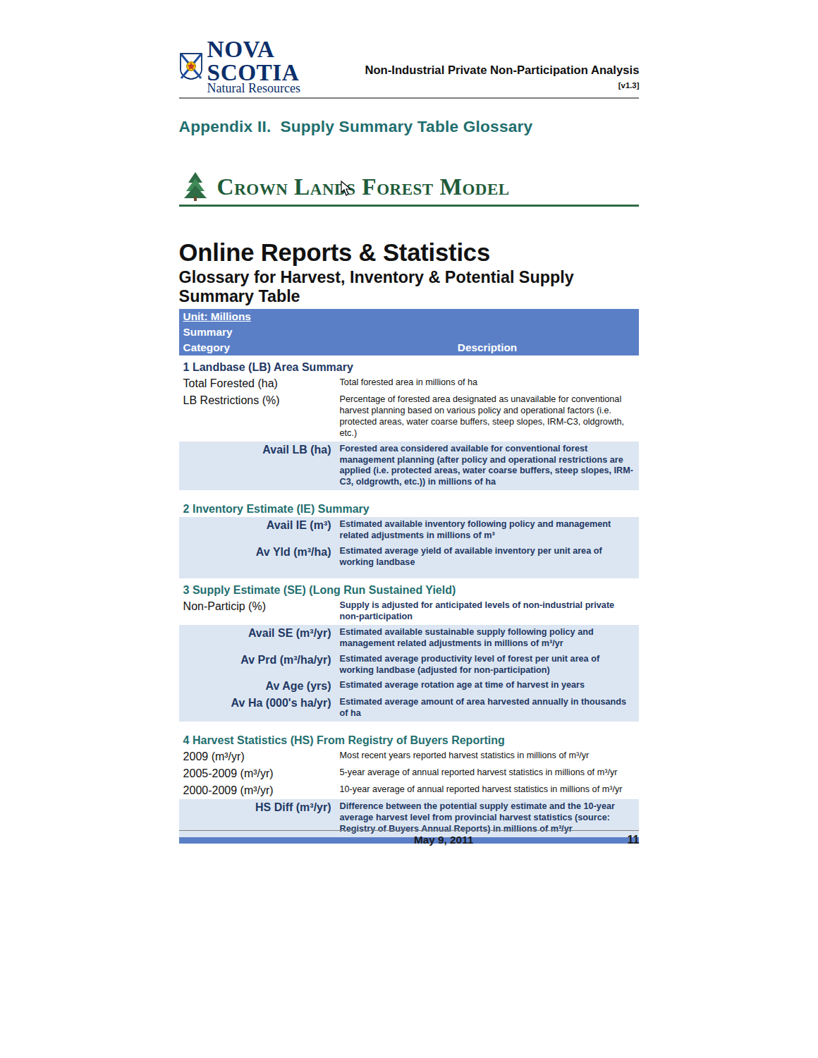NOVA SCOTIA
Natural Resources
Non-Industrial Private Non-Participation Analysis [v1.3]
Appendix II. Supply Summary Table Glossary
Crown Lands Forest Model
Online Reports & Statistics
Glossary for Harvest, Inventory & Potential Supply Summary Table
| Unit: Millions | Description |
| Summary |
| Category |
| 1 Landbase (LB) Area Summary |
| Total Forested (ha) | Total forested area in millions of ha |
| LB Restrictions (%) | Percentage of forested area designated as unavailable for conventional harvest planning based on various policy and operational factors (i.e. protected areas, water coarse buffers, steep slopes, IRM-C3, oldgrowth, etc.) |
| Avail LB (ha) | Forested area considered available for conventional forest management planning (after policy and operational restrictions are applied (i.e. protected areas, water coarse buffers, steep slopes, IRM-C3, oldgrowth, etc.)) in millions of ha |
| 2 Inventory Estimate (IE) Summary |
| Avail IE (m³) | Estimated available inventory following policy and management related adjustments in millions of m³ |
| Av Yld (m³/ha) | Estimated average yield of available inventory per unit area of working landbase |
| 3 Supply Estimate (SE) (Long Run Sustained Yield) |
| Non-Particip (%) | Supply is adjusted for anticipated levels of non-industrial private non-participation |
| Avail SE (m³/yr) | Estimated available sustainable supply following policy and management related adjustments in millions of m³/yr |
| Av Prd (m³/ha/yr) | Estimated average productivity level of forest per unit area of working landbase (adjusted for non-participation) |
| Av Age (yrs) | Estimated average rotation age at time of harvest in years |
| Av Ha (000's ha/yr) | Estimated average amount of area harvested annually in thousands of ha |
| 4 Harvest Statistics (HS) From Registry of Buyers Reporting |
| 2009 (m³/yr) | Most recent years reported harvest statistics in millions of m³/yr |
| 2005-2009 (m³/yr) | 5-year average of annual reported harvest statistics in millions of m³/yr |
| 2000-2009 (m³/yr) | 10-year average of annual reported harvest statistics in millions of m³/yr |
| HS Diff (m³/yr) | Difference between the potential supply estimate and the 10-year average harvest level from provincial harvest statistics (source: Registry of Buyers Annual Reports) in millions of m³/yr |
May 9, 2011
11